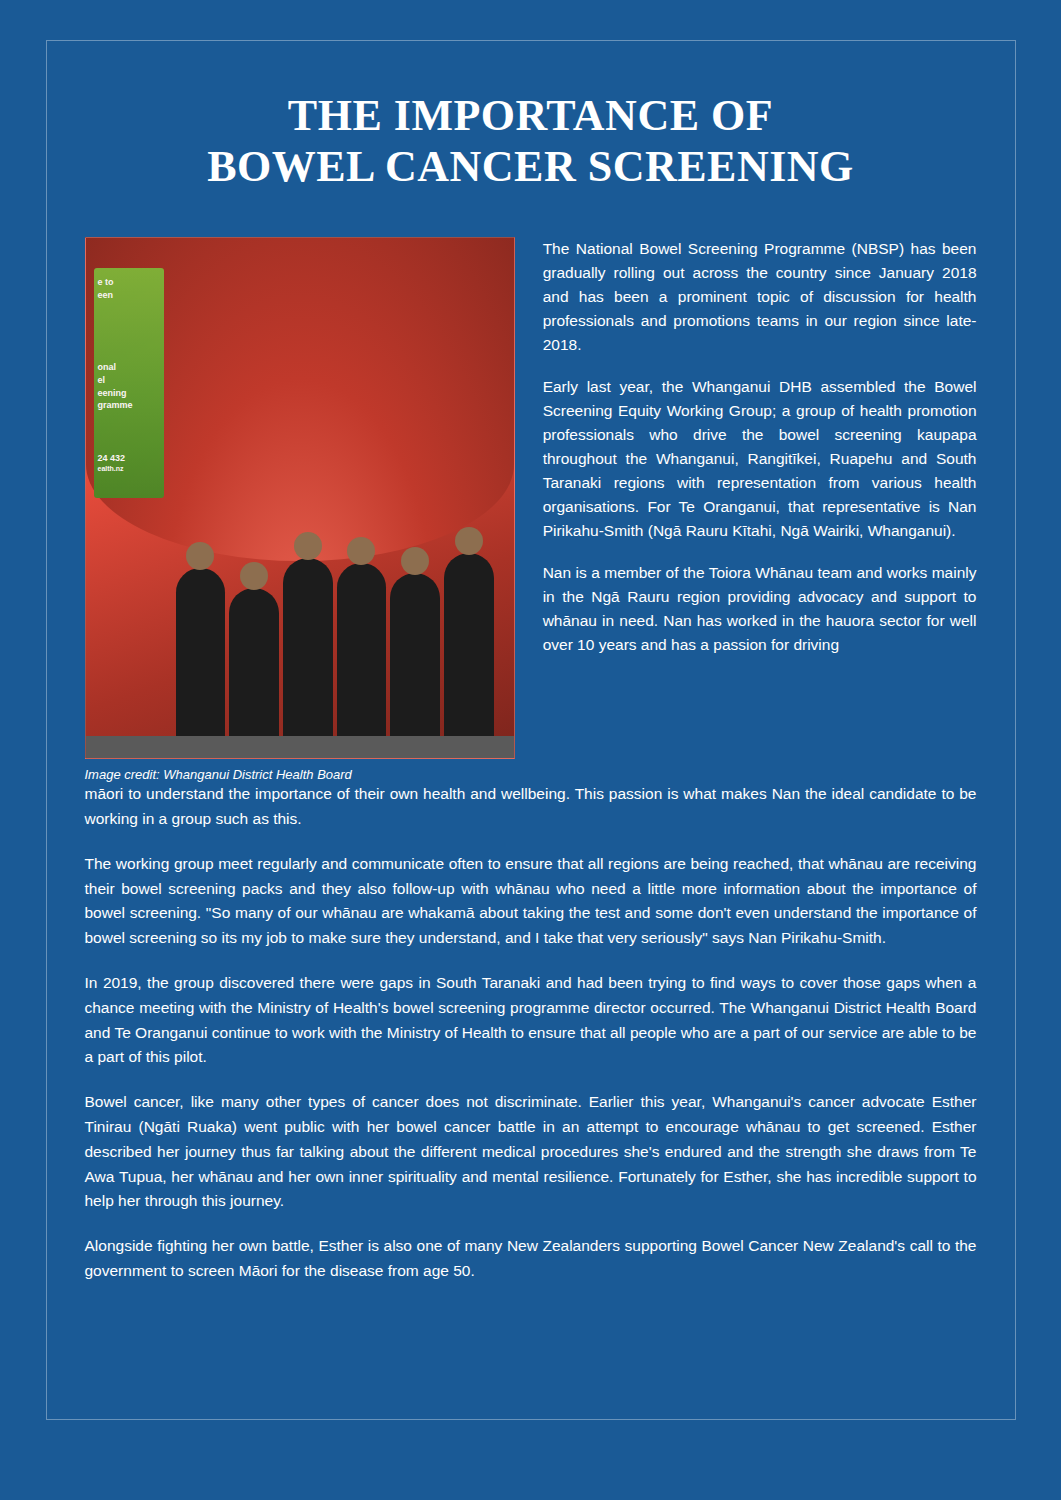THE IMPORTANCE OF
BOWEL CANCER SCREENING
e to een onal el eening gramme 24 432 ealth.nz
Image credit: Whanganui District Health Board
The National Bowel Screening Programme (NBSP) has been gradually rolling out across the country since January 2018 and has been a prominent topic of discussion for health professionals and promotions teams in our region since late-2018.
Early last year, the Whanganui DHB assembled the Bowel Screening Equity Working Group; a group of health promotion professionals who drive the bowel screening kaupapa throughout the Whanganui, Rangitīkei, Ruapehu and South Taranaki regions with representation from various health organisations. For Te Oranganui, that representative is Nan Pirikahu-Smith (Ngā Rauru Kītahi, Ngā Wairiki, Whanganui).
Nan is a member of the Toiora Whānau team and works mainly in the Ngā Rauru region providing advocacy and support to whānau in need. Nan has worked in the hauora sector for well over 10 years and has a passion for driving
māori to understand the importance of their own health and wellbeing. This passion is what makes Nan the ideal candidate to be working in a group such as this.
The working group meet regularly and communicate often to ensure that all regions are being reached, that whānau are receiving their bowel screening packs and they also follow-up with whānau who need a little more information about the importance of bowel screening. "So many of our whānau are whakamā about taking the test and some don't even understand the importance of bowel screening so its my job to make sure they understand, and I take that very seriously" says Nan Pirikahu-Smith.
In 2019, the group discovered there were gaps in South Taranaki and had been trying to find ways to cover those gaps when a chance meeting with the Ministry of Health's bowel screening programme director occurred. The Whanganui District Health Board and Te Oranganui continue to work with the Ministry of Health to ensure that all people who are a part of our service are able to be a part of this pilot.
Bowel cancer, like many other types of cancer does not discriminate. Earlier this year, Whanganui's cancer advocate Esther Tinirau (Ngāti Ruaka) went public with her bowel cancer battle in an attempt to encourage whānau to get screened. Esther described her journey thus far talking about the different medical procedures she's endured and the strength she draws from Te Awa Tupua, her whānau and her own inner spirituality and mental resilience. Fortunately for Esther, she has incredible support to help her through this journey.
Alongside fighting her own battle, Esther is also one of many New Zealanders supporting Bowel Cancer New Zealand's call to the government to screen Māori for the disease from age 50.